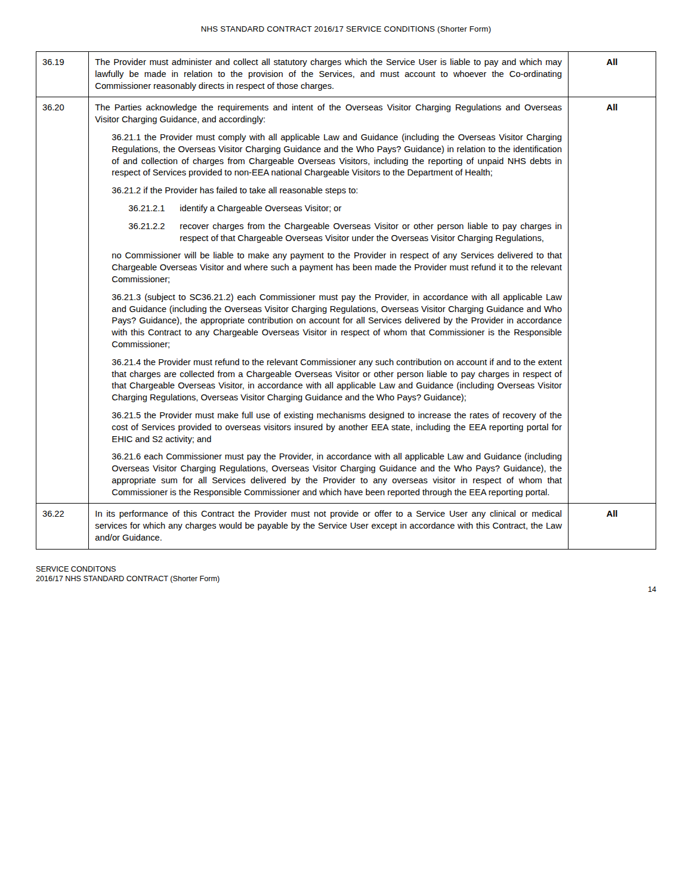NHS STANDARD CONTRACT 2016/17 SERVICE CONDITIONS (Shorter Form)
| 36.19 | The Provider must administer and collect all statutory charges which the Service User is liable to pay and which may lawfully be made in relation to the provision of the Services, and must account to whoever the Co-ordinating Commissioner reasonably directs in respect of those charges. | All |
| 36.20 | The Parties acknowledge the requirements and intent of the Overseas Visitor Charging Regulations and Overseas Visitor Charging Guidance, and accordingly: 36.21.1 the Provider must comply with all applicable Law and Guidance (including the Overseas Visitor Charging Regulations, the Overseas Visitor Charging Guidance and the Who Pays? Guidance) in relation to the identification of and collection of charges from Chargeable Overseas Visitors, including the reporting of unpaid NHS debts in respect of Services provided to non-EEA national Chargeable Visitors to the Department of Health; 36.21.2 if the Provider has failed to take all reasonable steps to: 36.21.2.1 identify a Chargeable Overseas Visitor; or 36.21.2.2 recover charges from the Chargeable Overseas Visitor or other person liable to pay charges in respect of that Chargeable Overseas Visitor under the Overseas Visitor Charging Regulations, no Commissioner will be liable to make any payment to the Provider in respect of any Services delivered to that Chargeable Overseas Visitor and where such a payment has been made the Provider must refund it to the relevant Commissioner; 36.21.3 (subject to SC36.21.2) each Commissioner must pay the Provider, in accordance with all applicable Law and Guidance (including the Overseas Visitor Charging Regulations, Overseas Visitor Charging Guidance and Who Pays? Guidance), the appropriate contribution on account for all Services delivered by the Provider in accordance with this Contract to any Chargeable Overseas Visitor in respect of whom that Commissioner is the Responsible Commissioner; 36.21.4 the Provider must refund to the relevant Commissioner any such contribution on account if and to the extent that charges are collected from a Chargeable Overseas Visitor or other person liable to pay charges in respect of that Chargeable Overseas Visitor, in accordance with all applicable Law and Guidance (including Overseas Visitor Charging Regulations, Overseas Visitor Charging Guidance and the Who Pays? Guidance); 36.21.5 the Provider must make full use of existing mechanisms designed to increase the rates of recovery of the cost of Services provided to overseas visitors insured by another EEA state, including the EEA reporting portal for EHIC and S2 activity; and 36.21.6 each Commissioner must pay the Provider, in accordance with all applicable Law and Guidance (including Overseas Visitor Charging Regulations, Overseas Visitor Charging Guidance and the Who Pays? Guidance), the appropriate sum for all Services delivered by the Provider to any overseas visitor in respect of whom that Commissioner is the Responsible Commissioner and which have been reported through the EEA reporting portal. | All |
| 36.22 | In its performance of this Contract the Provider must not provide or offer to a Service User any clinical or medical services for which any charges would be payable by the Service User except in accordance with this Contract, the Law and/or Guidance. | All |
SERVICE CONDITONS
2016/17 NHS STANDARD CONTRACT (Shorter Form)
14